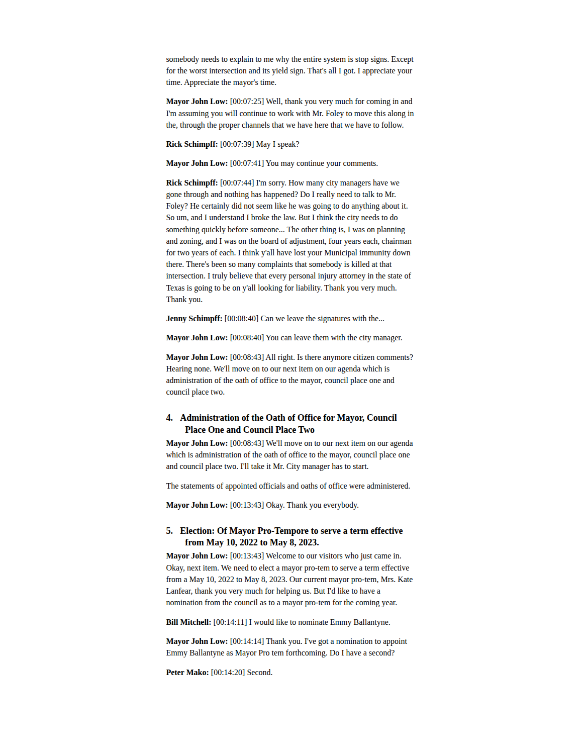somebody needs to explain to me why the entire system is stop signs. Except for the worst intersection and its yield sign. That's all I got. I appreciate your time. Appreciate the mayor's time.
Mayor John Low: [00:07:25] Well, thank you very much for coming in and I'm assuming you will continue to work with Mr. Foley to move this along in the, through the proper channels that we have here that we have to follow.
Rick Schimpff: [00:07:39] May I speak?
Mayor John Low: [00:07:41] You may continue your comments.
Rick Schimpff: [00:07:44] I'm sorry. How many city managers have we gone through and nothing has happened? Do I really need to talk to Mr. Foley? He certainly did not seem like he was going to do anything about it. So um, and I understand I broke the law. But I think the city needs to do something quickly before someone... The other thing is, I was on planning and zoning, and I was on the board of adjustment, four years each, chairman for two years of each. I think y'all have lost your Municipal immunity down there. There's been so many complaints that somebody is killed at that intersection. I truly believe that every personal injury attorney in the state of Texas is going to be on y'all looking for liability. Thank you very much. Thank you.
Jenny Schimpff: [00:08:40] Can we leave the signatures with the...
Mayor John Low: [00:08:40] You can leave them with the city manager.
Mayor John Low: [00:08:43] All right. Is there anymore citizen comments? Hearing none. We'll move on to our next item on our agenda which is administration of the oath of office to the mayor, council place one and council place two.
4. Administration of the Oath of Office for Mayor, Council Place One and Council Place Two
Mayor John Low: [00:08:43] We'll move on to our next item on our agenda which is administration of the oath of office to the mayor, council place one and council place two. I'll take it Mr. City manager has to start.
The statements of appointed officials and oaths of office were administered.
Mayor John Low: [00:13:43] Okay. Thank you everybody.
5. Election: Of Mayor Pro-Tempore to serve a term effective from May 10, 2022 to May 8, 2023.
Mayor John Low: [00:13:43] Welcome to our visitors who just came in. Okay, next item. We need to elect a mayor pro-tem to serve a term effective from a May 10, 2022 to May 8, 2023. Our current mayor pro-tem, Mrs. Kate Lanfear, thank you very much for helping us. But I'd like to have a nomination from the council as to a mayor pro-tem for the coming year.
Bill Mitchell: [00:14:11] I would like to nominate Emmy Ballantyne.
Mayor John Low: [00:14:14] Thank you. I've got a nomination to appoint Emmy Ballantyne as Mayor Pro tem forthcoming. Do I have a second?
Peter Mako: [00:14:20] Second.